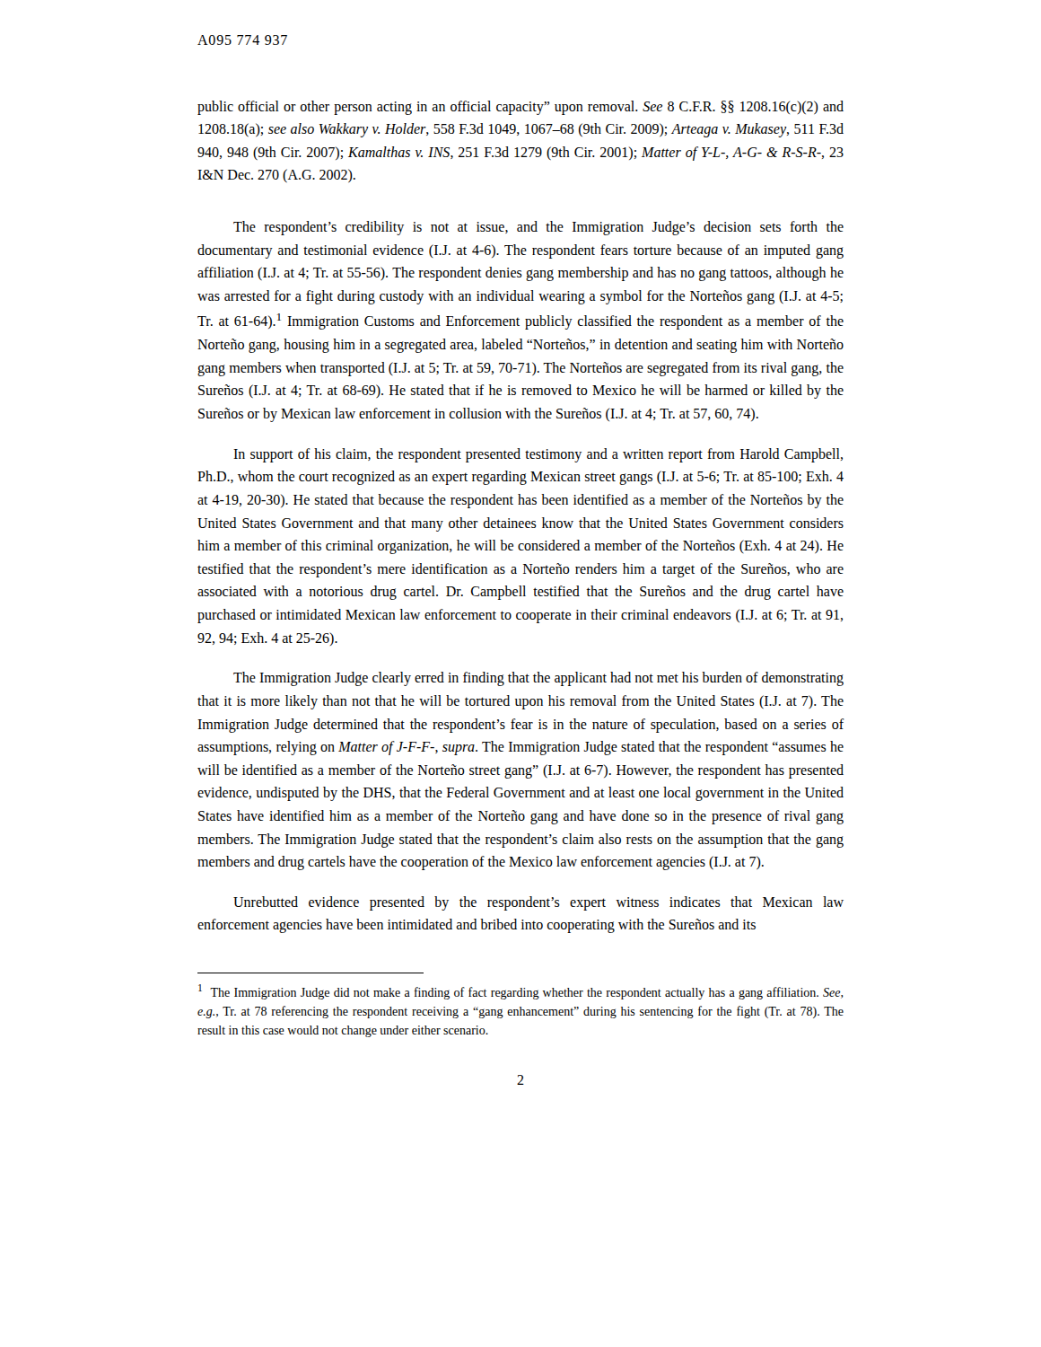A095 774 937
public official or other person acting in an official capacity” upon removal. See 8 C.F.R. §§ 1208.16(c)(2) and 1208.18(a); see also Wakkary v. Holder, 558 F.3d 1049, 1067–68 (9th Cir. 2009); Arteaga v. Mukasey, 511 F.3d 940, 948 (9th Cir. 2007); Kamalthas v. INS, 251 F.3d 1279 (9th Cir. 2001); Matter of Y-L-, A-G- & R-S-R-, 23 I&N Dec. 270 (A.G. 2002).
The respondent’s credibility is not at issue, and the Immigration Judge’s decision sets forth the documentary and testimonial evidence (I.J. at 4-6). The respondent fears torture because of an imputed gang affiliation (I.J. at 4; Tr. at 55-56). The respondent denies gang membership and has no gang tattoos, although he was arrested for a fight during custody with an individual wearing a symbol for the Norteños gang (I.J. at 4-5; Tr. at 61-64).1 Immigration Customs and Enforcement publicly classified the respondent as a member of the Norteño gang, housing him in a segregated area, labeled “Norteños,” in detention and seating him with Norteño gang members when transported (I.J. at 5; Tr. at 59, 70-71). The Norteños are segregated from its rival gang, the Sureños (I.J. at 4; Tr. at 68-69). He stated that if he is removed to Mexico he will be harmed or killed by the Sureños or by Mexican law enforcement in collusion with the Sureños (I.J. at 4; Tr. at 57, 60, 74).
In support of his claim, the respondent presented testimony and a written report from Harold Campbell, Ph.D., whom the court recognized as an expert regarding Mexican street gangs (I.J. at 5-6; Tr. at 85-100; Exh. 4 at 4-19, 20-30). He stated that because the respondent has been identified as a member of the Norteños by the United States Government and that many other detainees know that the United States Government considers him a member of this criminal organization, he will be considered a member of the Norteños (Exh. 4 at 24). He testified that the respondent’s mere identification as a Norteño renders him a target of the Sureños, who are associated with a notorious drug cartel. Dr. Campbell testified that the Sureños and the drug cartel have purchased or intimidated Mexican law enforcement to cooperate in their criminal endeavors (I.J. at 6; Tr. at 91, 92, 94; Exh. 4 at 25-26).
The Immigration Judge clearly erred in finding that the applicant had not met his burden of demonstrating that it is more likely than not that he will be tortured upon his removal from the United States (I.J. at 7). The Immigration Judge determined that the respondent’s fear is in the nature of speculation, based on a series of assumptions, relying on Matter of J-F-F-, supra. The Immigration Judge stated that the respondent “assumes he will be identified as a member of the Norteño street gang” (I.J. at 6-7). However, the respondent has presented evidence, undisputed by the DHS, that the Federal Government and at least one local government in the United States have identified him as a member of the Norteño gang and have done so in the presence of rival gang members. The Immigration Judge stated that the respondent’s claim also rests on the assumption that the gang members and drug cartels have the cooperation of the Mexico law enforcement agencies (I.J. at 7).
Unrebutted evidence presented by the respondent’s expert witness indicates that Mexican law enforcement agencies have been intimidated and bribed into cooperating with the Sureños and its
1 The Immigration Judge did not make a finding of fact regarding whether the respondent actually has a gang affiliation. See, e.g., Tr. at 78 referencing the respondent receiving a “gang enhancement” during his sentencing for the fight (Tr. at 78). The result in this case would not change under either scenario.
2